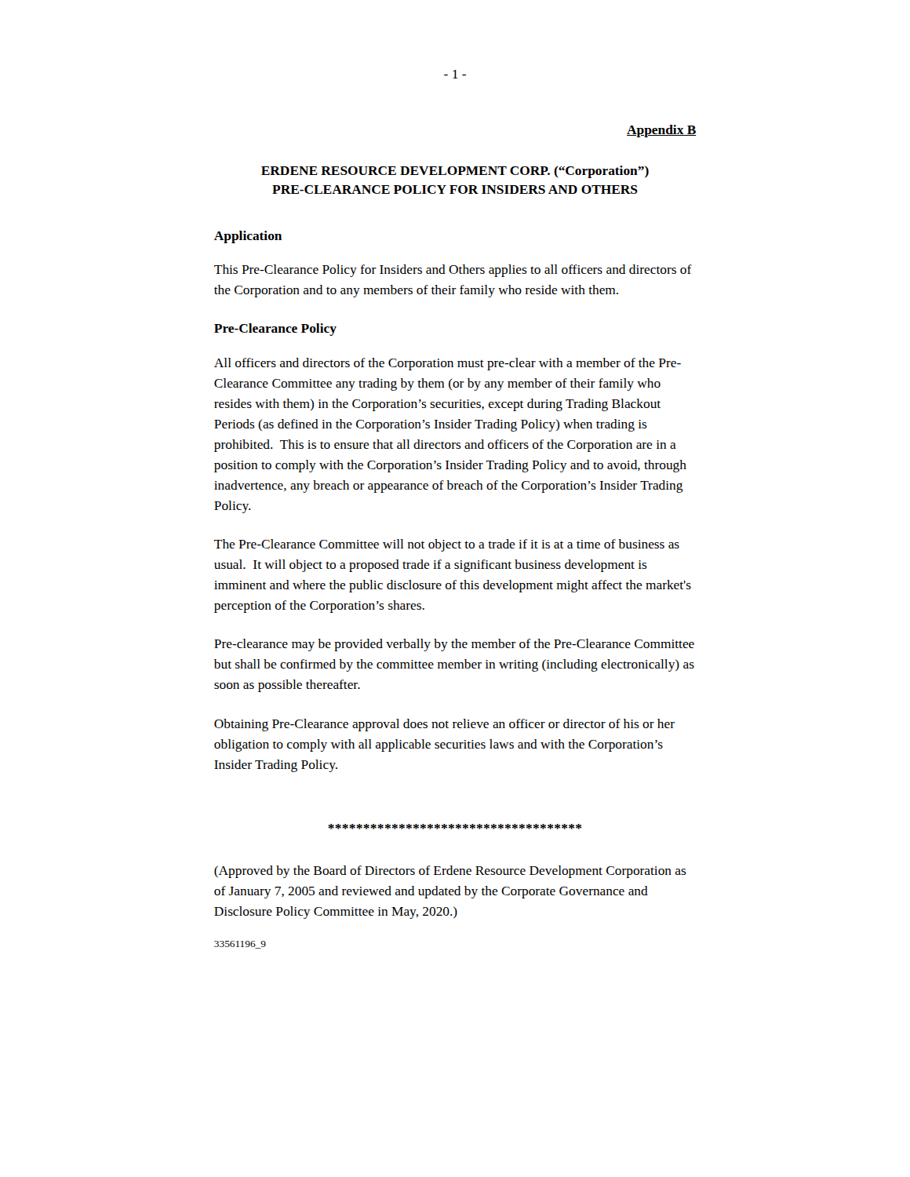- 1 -
Appendix B
ERDENE RESOURCE DEVELOPMENT CORP. (“Corporation”)
PRE-CLEARANCE POLICY FOR INSIDERS AND OTHERS
Application
This Pre-Clearance Policy for Insiders and Others applies to all officers and directors of the Corporation and to any members of their family who reside with them.
Pre-Clearance Policy
All officers and directors of the Corporation must pre-clear with a member of the Pre-Clearance Committee any trading by them (or by any member of their family who resides with them) in the Corporation’s securities, except during Trading Blackout Periods (as defined in the Corporation’s Insider Trading Policy) when trading is prohibited. This is to ensure that all directors and officers of the Corporation are in a position to comply with the Corporation’s Insider Trading Policy and to avoid, through inadvertence, any breach or appearance of breach of the Corporation’s Insider Trading Policy.
The Pre-Clearance Committee will not object to a trade if it is at a time of business as usual. It will object to a proposed trade if a significant business development is imminent and where the public disclosure of this development might affect the market's perception of the Corporation’s shares.
Pre-clearance may be provided verbally by the member of the Pre-Clearance Committee but shall be confirmed by the committee member in writing (including electronically) as soon as possible thereafter.
Obtaining Pre-Clearance approval does not relieve an officer or director of his or her obligation to comply with all applicable securities laws and with the Corporation’s Insider Trading Policy.
************************************
(Approved by the Board of Directors of Erdene Resource Development Corporation as of January 7, 2005 and reviewed and updated by the Corporate Governance and Disclosure Policy Committee in May, 2020.)
33561196_9